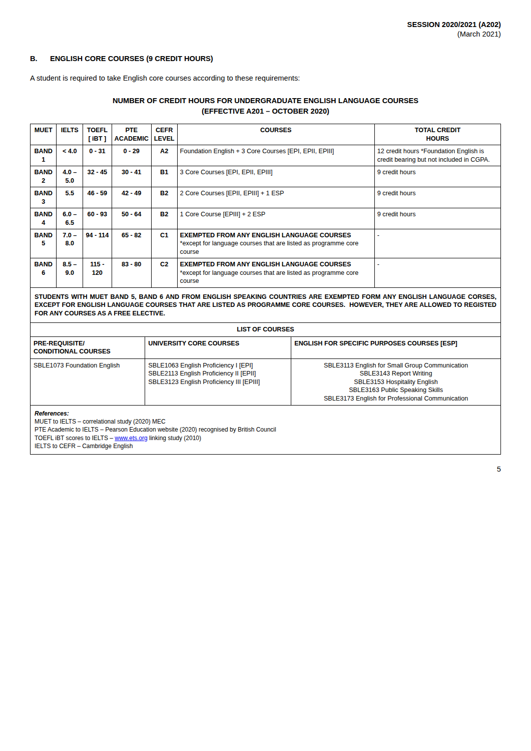SESSION 2020/2021 (A202)
(March 2021)
B. ENGLISH CORE COURSES (9 CREDIT HOURS)
A student is required to take English core courses according to these requirements:
NUMBER OF CREDIT HOURS FOR UNDERGRADUATE ENGLISH LANGUAGE COURSES
(EFFECTIVE A201 – OCTOBER 2020)
| MUET | IELTS | TOEFL [ iBT ] | PTE ACADEMIC | CEFR LEVEL | COURSES | TOTAL CREDIT HOURS |
| --- | --- | --- | --- | --- | --- | --- |
| BAND 1 | < 4.0 | 0 - 31 | 0 - 29 | A2 | Foundation English + 3 Core Courses [EPI, EPII, EPIII] | 12 credit hours *Foundation English is credit bearing but not included in CGPA. |
| BAND 2 | 4.0 – 5.0 | 32 - 45 | 30 - 41 | B1 | 3 Core Courses [EPI, EPII, EPIII] | 9 credit hours |
| BAND 3 | 5.5 | 46 - 59 | 42 - 49 | B2 | 2 Core Courses [EPII, EPIII] + 1 ESP | 9 credit hours |
| BAND 4 | 6.0 – 6.5 | 60 - 93 | 50 - 64 | B2 | 1 Core Course [EPIII] + 2 ESP | 9 credit hours |
| BAND 5 | 7.0 – 8.0 | 94 - 114 | 65 - 82 | C1 | EXEMPTED FROM ANY ENGLISH LANGUAGE COURSES *except for language courses that are listed as programme core course | - |
| BAND 6 | 8.5 – 9.0 | 115 - 120 | 83 - 80 | C2 | EXEMPTED FROM ANY ENGLISH LANGUAGE COURSES *except for language courses that are listed as programme core course | - |
STUDENTS WITH MUET BAND 5, BAND 6 AND FROM ENGLISH SPEAKING COUNTRIES ARE EXEMPTED FORM ANY ENGLISH LANGUAGE CORSES, EXCEPT FOR ENGLISH LANGUAGE COURSES THAT ARE LISTED AS PROGRAMME CORE COURSES. HOWEVER, THEY ARE ALLOWED TO REGISTED FOR ANY COURSES AS A FREE ELECTIVE.
| LIST OF COURSES |
| --- |
| PRE-REQUISITE/ CONDITIONAL COURSES | UNIVERSITY CORE COURSES | ENGLISH FOR SPECIFIC PURPOSES COURSES [ESP] |
| SBLE1073 Foundation English | SBLE1063 English Proficiency I [EPI] SBLE2113 English Proficiency II [EPII] SBLE3123 English Proficiency III [EPIII] | SBLE3113 English for Small Group Communication SBLE3143 Report Writing SBLE3153 Hospitality English SBLE3163 Public Speaking Skills SBLE3173 English for Professional Communication |
References:
MUET to IELTS – correlational study (2020) MEC
PTE Academic to IELTS – Pearson Education website (2020) recognised by British Council
TOEFL iBT scores to IELTS – www.ets.org linking study (2010)
IELTS to CEFR – Cambridge English
5